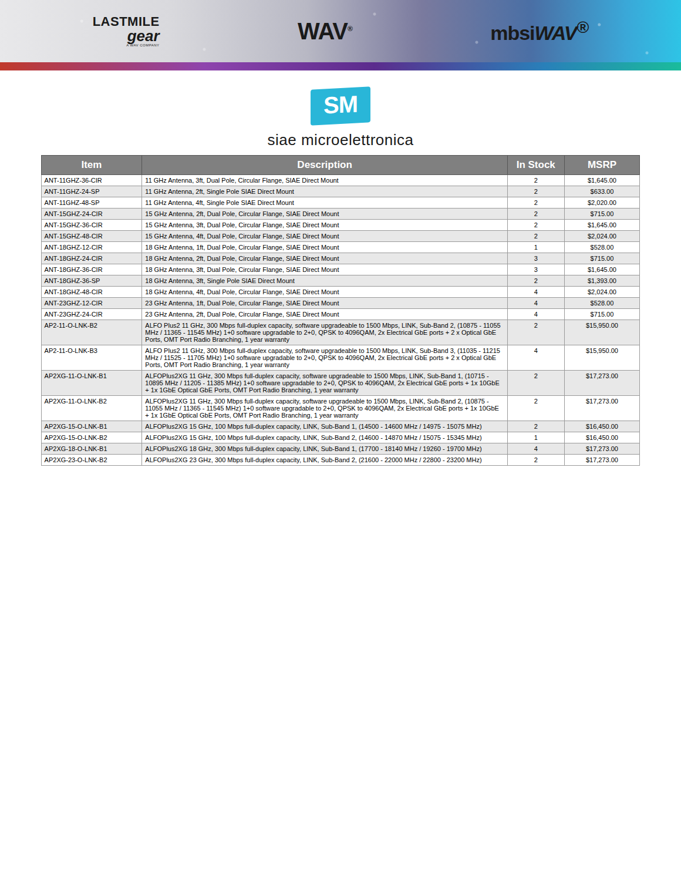LASTMILE
gear
A WAV COMPANY
WAV®
mbsiWAV®
SM
siae microelettronica
| Item | Description | In Stock | MSRP |
| --- | --- | --- | --- |
| ANT-11GHZ-36-CIR | 11 GHz Antenna, 3ft, Dual Pole, Circular Flange, SIAE Direct Mount | 2 | $1,645.00 |
| ANT-11GHZ-24-SP | 11 GHz Antenna, 2ft, Single Pole SIAE Direct Mount | 2 | $633.00 |
| ANT-11GHZ-48-SP | 11 GHz Antenna, 4ft, Single Pole SIAE Direct Mount | 2 | $2,020.00 |
| ANT-15GHZ-24-CIR | 15 GHz Antenna, 2ft, Dual Pole, Circular Flange, SIAE Direct Mount | 2 | $715.00 |
| ANT-15GHZ-36-CIR | 15 GHz Antenna, 3ft, Dual Pole, Circular Flange, SIAE Direct Mount | 2 | $1,645.00 |
| ANT-15GHZ-48-CIR | 15 GHz Antenna, 4ft, Dual Pole, Circular Flange, SIAE Direct Mount | 2 | $2,024.00 |
| ANT-18GHZ-12-CIR | 18 GHz Antenna, 1ft, Dual Pole, Circular Flange, SIAE Direct Mount | 1 | $528.00 |
| ANT-18GHZ-24-CIR | 18 GHz Antenna, 2ft, Dual Pole, Circular Flange, SIAE Direct Mount | 3 | $715.00 |
| ANT-18GHZ-36-CIR | 18 GHz Antenna, 3ft, Dual Pole, Circular Flange, SIAE Direct Mount | 3 | $1,645.00 |
| ANT-18GHZ-36-SP | 18 GHz Antenna, 3ft, Single Pole SIAE Direct Mount | 2 | $1,393.00 |
| ANT-18GHZ-48-CIR | 18 GHz Antenna, 4ft, Dual Pole, Circular Flange, SIAE Direct Mount | 4 | $2,024.00 |
| ANT-23GHZ-12-CIR | 23 GHz Antenna, 1ft, Dual Pole, Circular Flange, SIAE Direct Mount | 4 | $528.00 |
| ANT-23GHZ-24-CIR | 23 GHz Antenna, 2ft, Dual Pole, Circular Flange, SIAE Direct Mount | 4 | $715.00 |
| AP2-11-O-LNK-B2 | ALFO Plus2 11 GHz, 300 Mbps full-duplex capacity, software upgradeable to 1500 Mbps, LINK, Sub-Band 2, (10875 - 11055 MHz / 11365 - 11545 MHz) 1+0 software upgradable to 2+0, QPSK to 4096QAM, 2x Electrical GbE ports + 2 x Optical GbE Ports, OMT Port Radio Branching, 1 year warranty | 2 | $15,950.00 |
| AP2-11-O-LNK-B3 | ALFO Plus2 11 GHz, 300 Mbps full-duplex capacity, software upgradeable to 1500 Mbps, LINK, Sub-Band 3, (11035 - 11215 MHz / 11525 - 11705 MHz) 1+0 software upgradable to 2+0, QPSK to 4096QAM, 2x Electrical GbE ports + 2 x Optical GbE Ports, OMT Port Radio Branching, 1 year warranty | 4 | $15,950.00 |
| AP2XG-11-O-LNK-B1 | ALFOPlus2XG 11 GHz, 300 Mbps full-duplex capacity, software upgradeable to 1500 Mbps, LINK, Sub-Band 1, (10715 - 10895 MHz / 11205 - 11385 MHz) 1+0 software upgradable to 2+0, QPSK to 4096QAM, 2x Electrical GbE ports + 1x 10GbE + 1x 1GbE Optical GbE Ports, OMT Port Radio Branching, 1 year warranty | 2 | $17,273.00 |
| AP2XG-11-O-LNK-B2 | ALFOPlus2XG 11 GHz, 300 Mbps full-duplex capacity, software upgradeable to 1500 Mbps, LINK, Sub-Band 2, (10875 - 11055 MHz / 11365 - 11545 MHz) 1+0 software upgradable to 2+0, QPSK to 4096QAM, 2x Electrical GbE ports + 1x 10GbE + 1x 1GbE Optical GbE Ports, OMT Port Radio Branching, 1 year warranty | 2 | $17,273.00 |
| AP2XG-15-O-LNK-B1 | ALFOPlus2XG 15 GHz, 100 Mbps full-duplex capacity, LINK, Sub-Band 1, (14500 - 14600 MHz / 14975 - 15075 MHz) | 2 | $16,450.00 |
| AP2XG-15-O-LNK-B2 | ALFOPlus2XG 15 GHz, 100 Mbps full-duplex capacity, LINK, Sub-Band 2, (14600 - 14870 MHz / 15075 - 15345 MHz) | 1 | $16,450.00 |
| AP2XG-18-O-LNK-B1 | ALFOPlus2XG 18 GHz, 300 Mbps full-duplex capacity, LINK, Sub-Band 1, (17700 - 18140 MHz / 19260 - 19700 MHz) | 4 | $17,273.00 |
| AP2XG-23-O-LNK-B2 | ALFOPlus2XG 23 GHz, 300 Mbps full-duplex capacity, LINK, Sub-Band 2, (21600 - 22000 MHz / 22800 - 23200 MHz) | 2 | $17,273.00 |